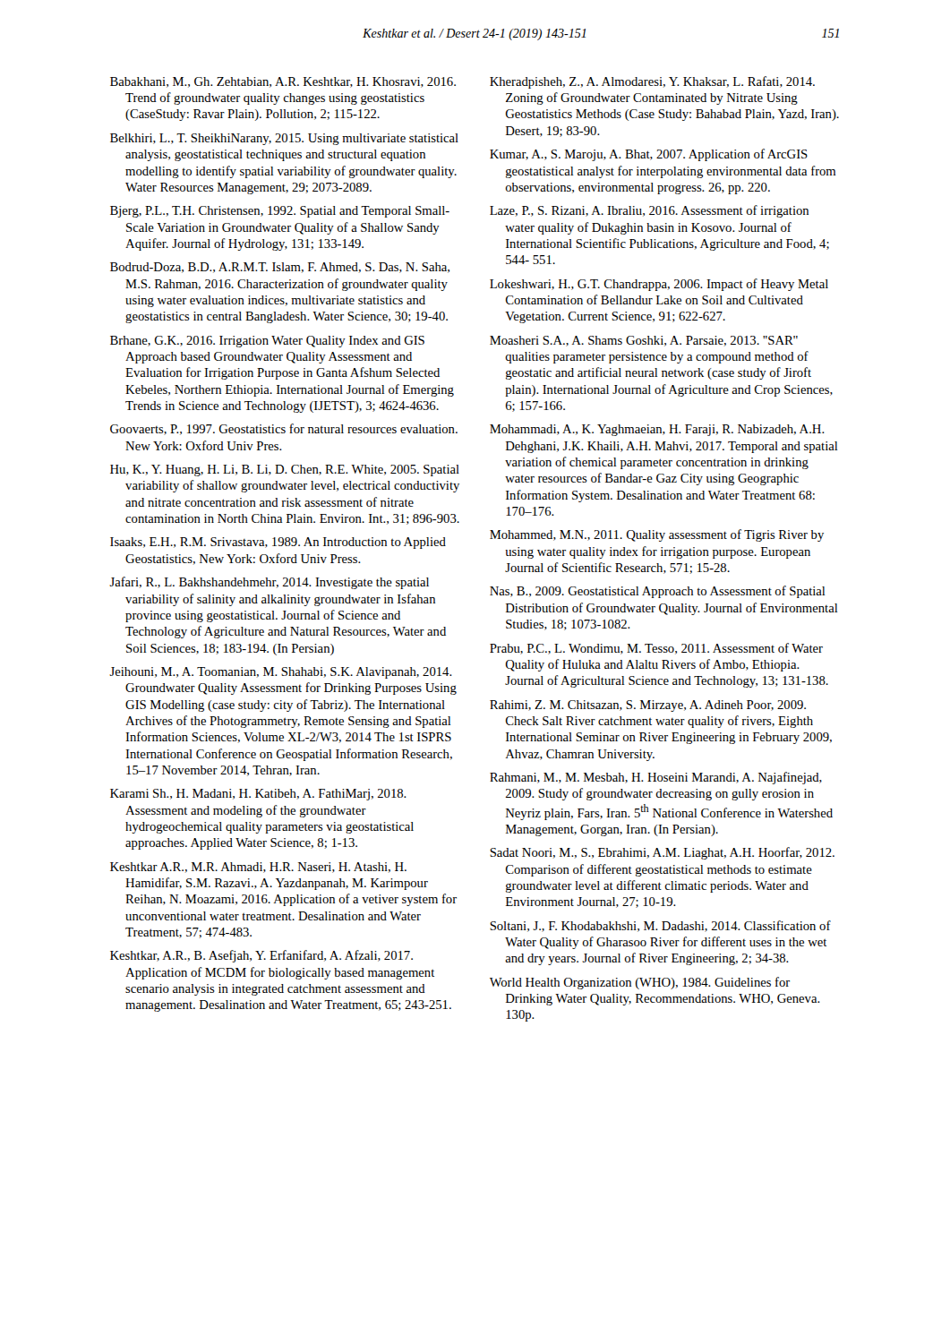Keshtkar et al. / Desert 24-1 (2019) 143-151 151
Babakhani, M., Gh. Zehtabian, A.R. Keshtkar, H. Khosravi, 2016. Trend of groundwater quality changes using geostatistics (CaseStudy: Ravar Plain). Pollution, 2; 115-122.
Belkhiri, L., T. SheikhiNarany, 2015. Using multivariate statistical analysis, geostatistical techniques and structural equation modelling to identify spatial variability of groundwater quality. Water Resources Management, 29; 2073-2089.
Bjerg, P.L., T.H. Christensen, 1992. Spatial and Temporal Small-Scale Variation in Groundwater Quality of a Shallow Sandy Aquifer. Journal of Hydrology, 131; 133-149.
Bodrud-Doza, B.D., A.R.M.T. Islam, F. Ahmed, S. Das, N. Saha, M.S. Rahman, 2016. Characterization of groundwater quality using water evaluation indices, multivariate statistics and geostatistics in central Bangladesh. Water Science, 30; 19-40.
Brhane, G.K., 2016. Irrigation Water Quality Index and GIS Approach based Groundwater Quality Assessment and Evaluation for Irrigation Purpose in Ganta Afshum Selected Kebeles, Northern Ethiopia. International Journal of Emerging Trends in Science and Technology (IJETST), 3; 4624-4636.
Goovaerts, P., 1997. Geostatistics for natural resources evaluation. New York: Oxford Univ Pres.
Hu, K., Y. Huang, H. Li, B. Li, D. Chen, R.E. White, 2005. Spatial variability of shallow groundwater level, electrical conductivity and nitrate concentration and risk assessment of nitrate contamination in North China Plain. Environ. Int., 31; 896-903.
Isaaks, E.H., R.M. Srivastava, 1989. An Introduction to Applied Geostatistics, New York: Oxford Univ Press.
Jafari, R., L. Bakhshandehmehr, 2014. Investigate the spatial variability of salinity and alkalinity groundwater in Isfahan province using geostatistical. Journal of Science and Technology of Agriculture and Natural Resources, Water and Soil Sciences, 18; 183-194. (In Persian)
Jeihouni, M., A. Toomanian, M. Shahabi, S.K. Alavipanah, 2014. Groundwater Quality Assessment for Drinking Purposes Using GIS Modelling (case study: city of Tabriz). The International Archives of the Photogrammetry, Remote Sensing and Spatial Information Sciences, Volume XL-2/W3, 2014 The 1st ISPRS International Conference on Geospatial Information Research, 15–17 November 2014, Tehran, Iran.
Karami Sh., H. Madani, H. Katibeh, A. FathiMarj, 2018. Assessment and modeling of the groundwater hydrogeochemical quality parameters via geostatistical approaches. Applied Water Science, 8; 1-13.
Keshtkar A.R., M.R. Ahmadi, H.R. Naseri, H. Atashi, H. Hamidifar, S.M. Razavi., A. Yazdanpanah, M. Karimpour Reihan, N. Moazami, 2016. Application of a vetiver system for unconventional water treatment. Desalination and Water Treatment, 57; 474-483.
Keshtkar, A.R., B. Asefjah, Y. Erfanifard, A. Afzali, 2017. Application of MCDM for biologically based management scenario analysis in integrated catchment assessment and management. Desalination and Water Treatment, 65; 243-251.
Kheradpisheh, Z., A. Almodaresi, Y. Khaksar, L. Rafati, 2014. Zoning of Groundwater Contaminated by Nitrate Using Geostatistics Methods (Case Study: Bahabad Plain, Yazd, Iran). Desert, 19; 83-90.
Kumar, A., S. Maroju, A. Bhat, 2007. Application of ArcGIS geostatistical analyst for interpolating environmental data from observations, environmental progress. 26, pp. 220.
Laze, P., S. Rizani, A. Ibraliu, 2016. Assessment of irrigation water quality of Dukaghin basin in Kosovo. Journal of International Scientific Publications, Agriculture and Food, 4; 544- 551.
Lokeshwari, H., G.T. Chandrappa, 2006. Impact of Heavy Metal Contamination of Bellandur Lake on Soil and Cultivated Vegetation. Current Science, 91; 622-627.
Moasheri S.A., A. Shams Goshki, A. Parsaie, 2013. ''SAR'' qualities parameter persistence by a compound method of geostatic and artificial neural network (case study of Jiroft plain). International Journal of Agriculture and Crop Sciences, 6; 157-166.
Mohammadi, A., K. Yaghmaeian, H. Faraji, R. Nabizadeh, A.H. Dehghani, J.K. Khaili, A.H. Mahvi, 2017. Temporal and spatial variation of chemical parameter concentration in drinking water resources of Bandar-e Gaz City using Geographic Information System. Desalination and Water Treatment 68: 170–176.
Mohammed, M.N., 2011. Quality assessment of Tigris River by using water quality index for irrigation purpose. European Journal of Scientific Research, 571; 15-28.
Nas, B., 2009. Geostatistical Approach to Assessment of Spatial Distribution of Groundwater Quality. Journal of Environmental Studies, 18; 1073-1082.
Prabu, P.C., L. Wondimu, M. Tesso, 2011. Assessment of Water Quality of Huluka and Alaltu Rivers of Ambo, Ethiopia. Journal of Agricultural Science and Technology, 13; 131-138.
Rahimi, Z. M. Chitsazan, S. Mirzaye, A. Adineh Poor, 2009. Check Salt River catchment water quality of rivers, Eighth International Seminar on River Engineering in February 2009, Ahvaz, Chamran University.
Rahmani, M., M. Mesbah, H. Hoseini Marandi, A. Najafinejad, 2009. Study of groundwater decreasing on gully erosion in Neyriz plain, Fars, Iran. 5th National Conference in Watershed Management, Gorgan, Iran. (In Persian).
Sadat Noori, M., S., Ebrahimi, A.M. Liaghat, A.H. Hoorfar, 2012. Comparison of different geostatistical methods to estimate groundwater level at different climatic periods. Water and Environment Journal, 27; 10-19.
Soltani, J., F. Khodabakhshi, M. Dadashi, 2014. Classification of Water Quality of Gharasoo River for different uses in the wet and dry years. Journal of River Engineering, 2; 34-38.
World Health Organization (WHO), 1984. Guidelines for Drinking Water Quality, Recommendations. WHO, Geneva. 130p.